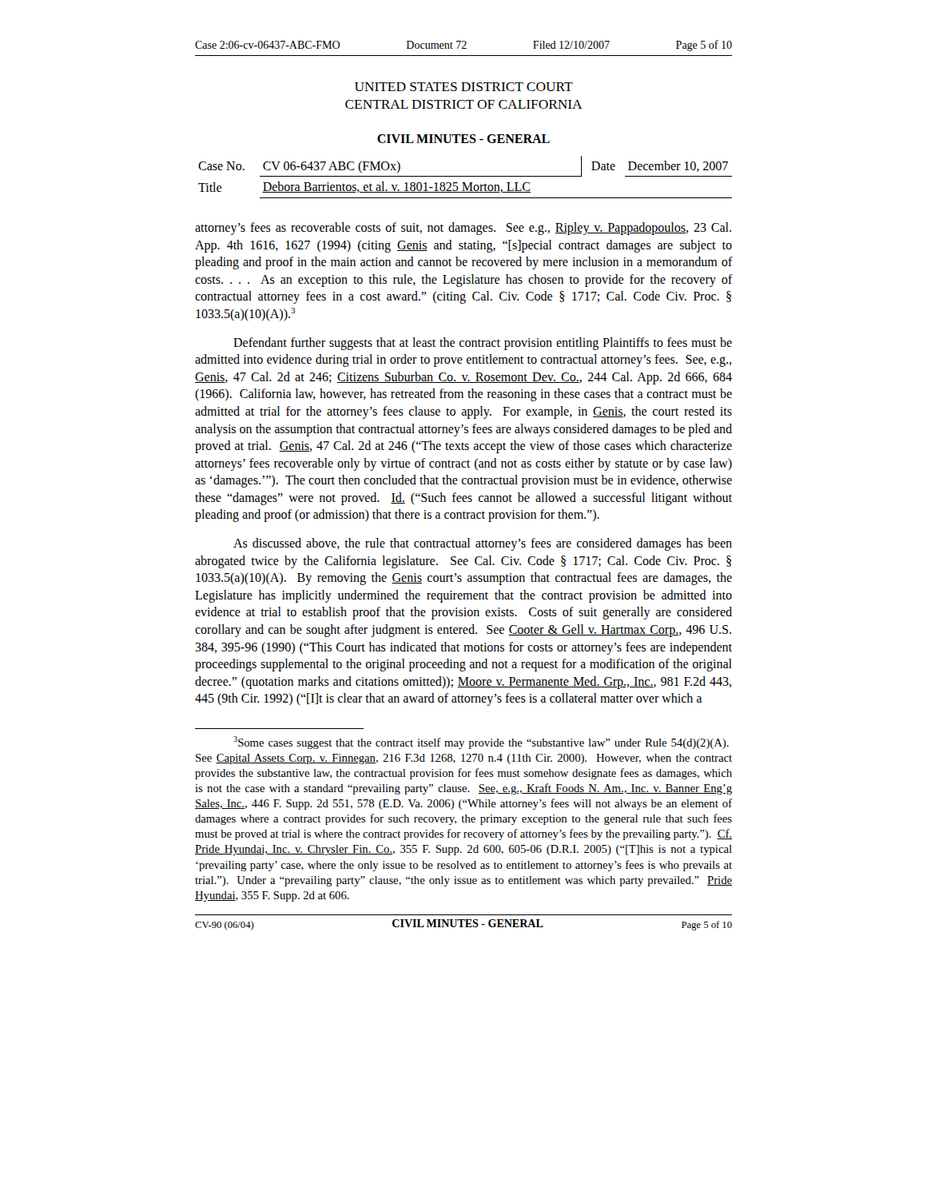Case 2:06-cv-06437-ABC-FMO Document 72 Filed 12/10/2007 Page 5 of 10
UNITED STATES DISTRICT COURT
CENTRAL DISTRICT OF CALIFORNIA
CIVIL MINUTES - GENERAL
| Case No. | CV 06-6437 ABC (FMOx) | Date | December 10, 2007 |
| Title | Debora Barrientos, et al. v. 1801-1825 Morton, LLC | |
attorney’s fees as recoverable costs of suit, not damages. See e.g., Ripley v. Pappadopoulos, 23 Cal. App. 4th 1616, 1627 (1994) (citing Genis and stating, “[s]pecial contract damages are subject to pleading and proof in the main action and cannot be recovered by mere inclusion in a memorandum of costs. . . . As an exception to this rule, the Legislature has chosen to provide for the recovery of contractual attorney fees in a cost award.” (citing Cal. Civ. Code § 1717; Cal. Code Civ. Proc. § 1033.5(a)(10)(A)).3
Defendant further suggests that at least the contract provision entitling Plaintiffs to fees must be admitted into evidence during trial in order to prove entitlement to contractual attorney’s fees. See, e.g., Genis, 47 Cal. 2d at 246; Citizens Suburban Co. v. Rosemont Dev. Co., 244 Cal. App. 2d 666, 684 (1966). California law, however, has retreated from the reasoning in these cases that a contract must be admitted at trial for the attorney’s fees clause to apply. For example, in Genis, the court rested its analysis on the assumption that contractual attorney’s fees are always considered damages to be pled and proved at trial. Genis, 47 Cal. 2d at 246 (“The texts accept the view of those cases which characterize attorneys’ fees recoverable only by virtue of contract (and not as costs either by statute or by case law) as ‘damages.’”). The court then concluded that the contractual provision must be in evidence, otherwise these “damages” were not proved. Id. (“Such fees cannot be allowed a successful litigant without pleading and proof (or admission) that there is a contract provision for them.”).
As discussed above, the rule that contractual attorney’s fees are considered damages has been abrogated twice by the California legislature. See Cal. Civ. Code § 1717; Cal. Code Civ. Proc. § 1033.5(a)(10)(A). By removing the Genis court’s assumption that contractual fees are damages, the Legislature has implicitly undermined the requirement that the contract provision be admitted into evidence at trial to establish proof that the provision exists. Costs of suit generally are considered corollary and can be sought after judgment is entered. See Cooter & Gell v. Hartmax Corp., 496 U.S. 384, 395-96 (1990) (“This Court has indicated that motions for costs or attorney’s fees are independent proceedings supplemental to the original proceeding and not a request for a modification of the original decree.” (quotation marks and citations omitted)); Moore v. Permanente Med. Grp., Inc., 981 F.2d 443, 445 (9th Cir. 1992) (“[I]t is clear that an award of attorney’s fees is a collateral matter over which a
3Some cases suggest that the contract itself may provide the “substantive law” under Rule 54(d)(2)(A). See Capital Assets Corp. v. Finnegan, 216 F.3d 1268, 1270 n.4 (11th Cir. 2000). However, when the contract provides the substantive law, the contractual provision for fees must somehow designate fees as damages, which is not the case with a standard “prevailing party” clause. See, e.g., Kraft Foods N. Am., Inc. v. Banner Eng’g Sales, Inc., 446 F. Supp. 2d 551, 578 (E.D. Va. 2006) (“While attorney’s fees will not always be an element of damages where a contract provides for such recovery, the primary exception to the general rule that such fees must be proved at trial is where the contract provides for recovery of attorney’s fees by the prevailing party.”). Cf. Pride Hyundai, Inc. v. Chrysler Fin. Co., 355 F. Supp. 2d 600, 605-06 (D.R.I. 2005) (“[T]his is not a typical ‘prevailing party’ case, where the only issue to be resolved as to entitlement to attorney’s fees is who prevails at trial.”). Under a “prevailing party” clause, “the only issue as to entitlement was which party prevailed.” Pride Hyundai, 355 F. Supp. 2d at 606.
CV-90 (06/04) CIVIL MINUTES - GENERAL Page 5 of 10